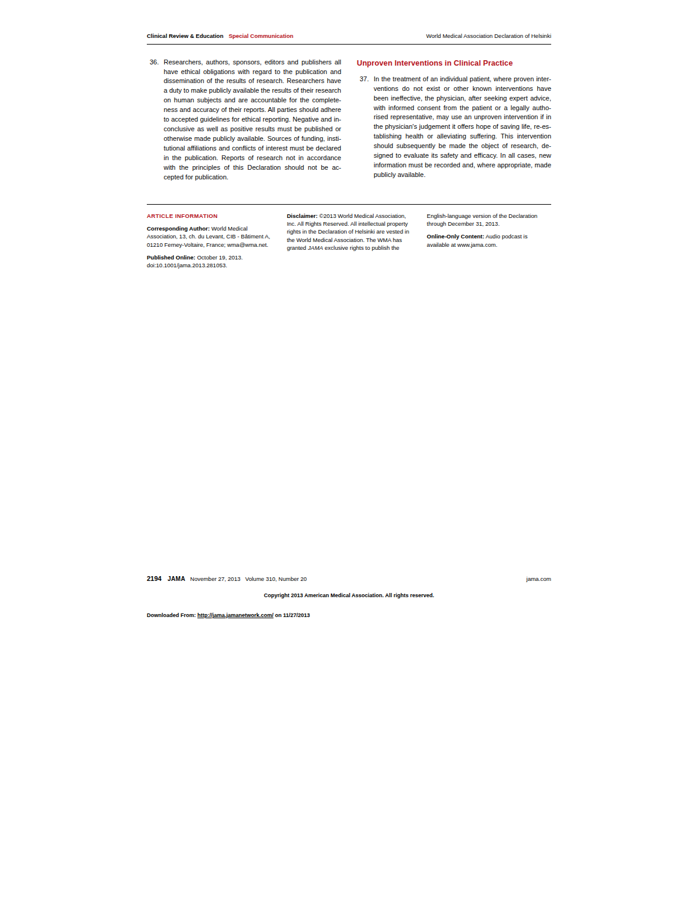Clinical Review & Education Special Communication
World Medical Association Declaration of Helsinki
36. Researchers, authors, sponsors, editors and publishers all have ethical obligations with regard to the publication and dissemination of the results of research. Researchers have a duty to make publicly available the results of their research on human subjects and are accountable for the completeness and accuracy of their reports. All parties should adhere to accepted guidelines for ethical reporting. Negative and inconclusive as well as positive results must be published or otherwise made publicly available. Sources of funding, institutional affiliations and conflicts of interest must be declared in the publication. Reports of research not in accordance with the principles of this Declaration should not be accepted for publication.
Unproven Interventions in Clinical Practice
37. In the treatment of an individual patient, where proven interventions do not exist or other known interventions have been ineffective, the physician, after seeking expert advice, with informed consent from the patient or a legally authorised representative, may use an unproven intervention if in the physician's judgement it offers hope of saving life, re-establishing health or alleviating suffering. This intervention should subsequently be made the object of research, designed to evaluate its safety and efficacy. In all cases, new information must be recorded and, where appropriate, made publicly available.
Article Information
Corresponding Author: World Medical Association, 13, ch. du Levant, CIB - Bâtiment A, 01210 Ferney-Voltaire, France; wma@wma.net.
Published Online: October 19, 2013. doi:10.1001/jama.2013.281053.
Disclaimer: ©2013 World Medical Association, Inc. All Rights Reserved. All intellectual property rights in the Declaration of Helsinki are vested in the World Medical Association. The WMA has granted JAMA exclusive rights to publish the
English-language version of the Declaration through December 31, 2013.
Online-Only Content: Audio podcast is available at www.jama.com.
2194 JAMA November 27, 2013 Volume 310, Number 20
jama.com
Copyright 2013 American Medical Association. All rights reserved.
Downloaded From: http://jama.jamanetwork.com/ on 11/27/2013